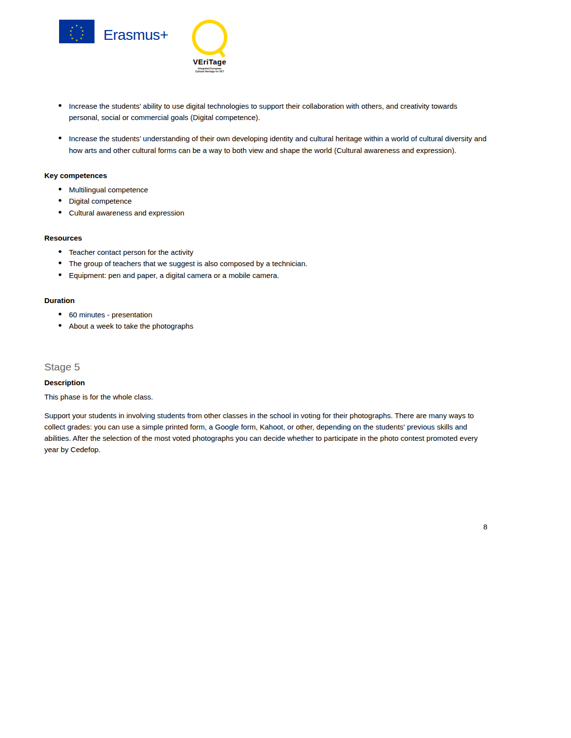★ ★ ★ ★ ★ ★ ★ ★ ★ ★
Erasmus+
VEriTage
Integrated European
Cultural Heritage for VET
Increase the students’ ability to use digital technologies to support their collaboration with others, and creativity towards personal, social or commercial goals (Digital competence).
Increase the students’ understanding of their own developing identity and cultural heritage within a world of cultural diversity and how arts and other cultural forms can be a way to both view and shape the world (Cultural awareness and expression).
Key competences
Multilingual competence
Digital competence
Cultural awareness and expression
Resources
Teacher contact person for the activity
The group of teachers that we suggest is also composed by a technician.
Equipment: pen and paper, a digital camera or a mobile camera.
Duration
60 minutes - presentation
About a week to take the photographs
Stage 5
Description
This phase is for the whole class.
Support your students in involving students from other classes in the school in voting for their photographs. There are many ways to collect grades: you can use a simple printed form, a Google form, Kahoot, or other, depending on the students' previous skills and abilities. After the selection of the most voted photographs you can decide whether to participate in the photo contest promoted every year by Cedefop.
8